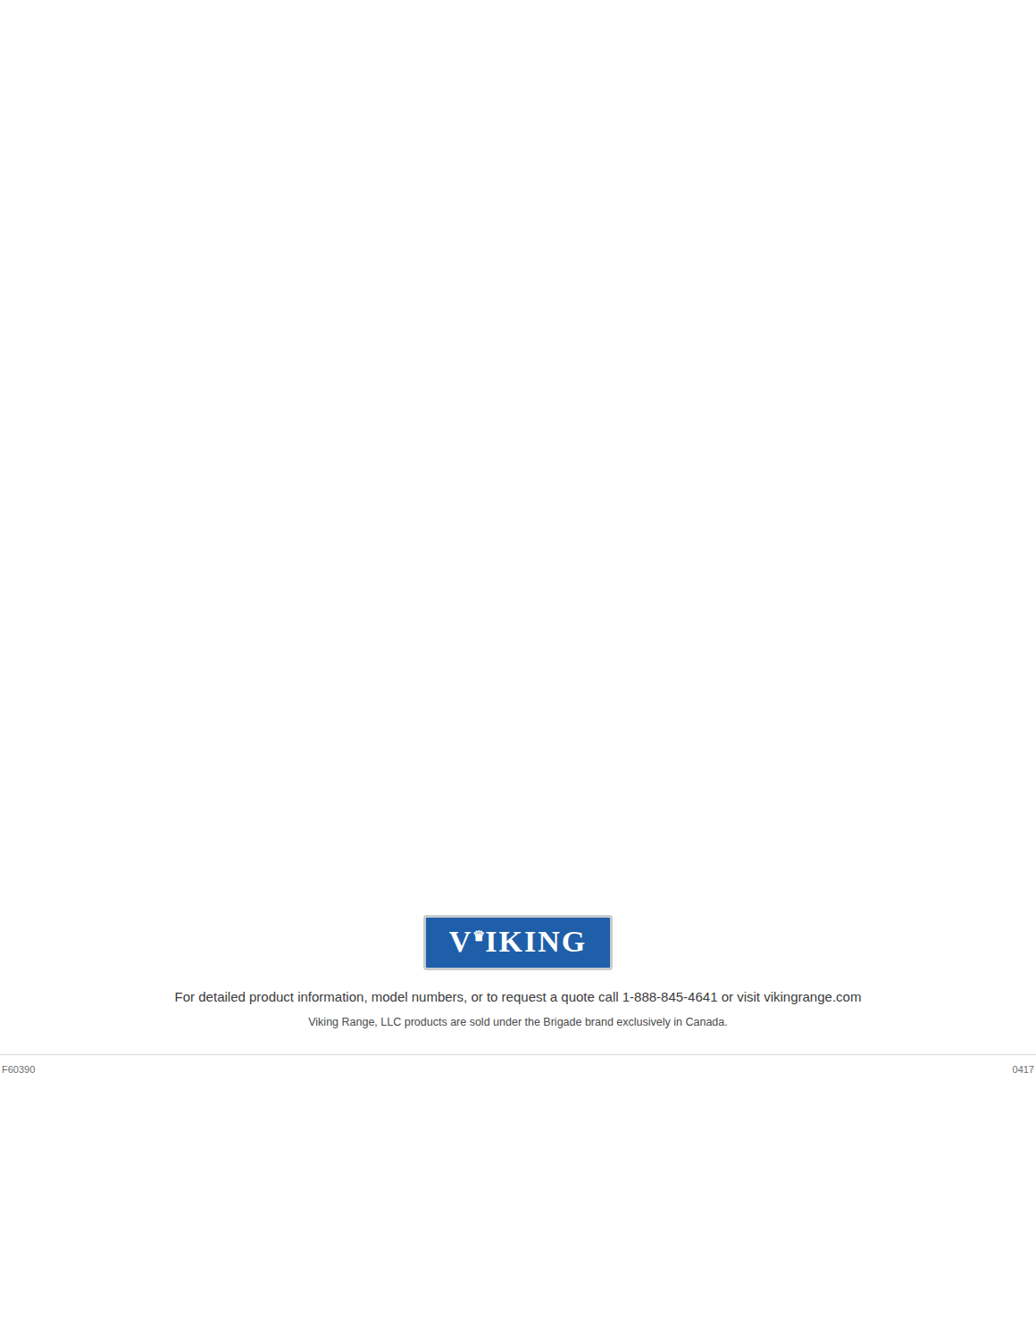V♛IKING
For detailed product information, model numbers, or to request a quote call 1-888-845-4641 or visit vikingrange.com Viking Range, LLC products are sold under the Brigade brand exclusively in Canada.
F60390 0417